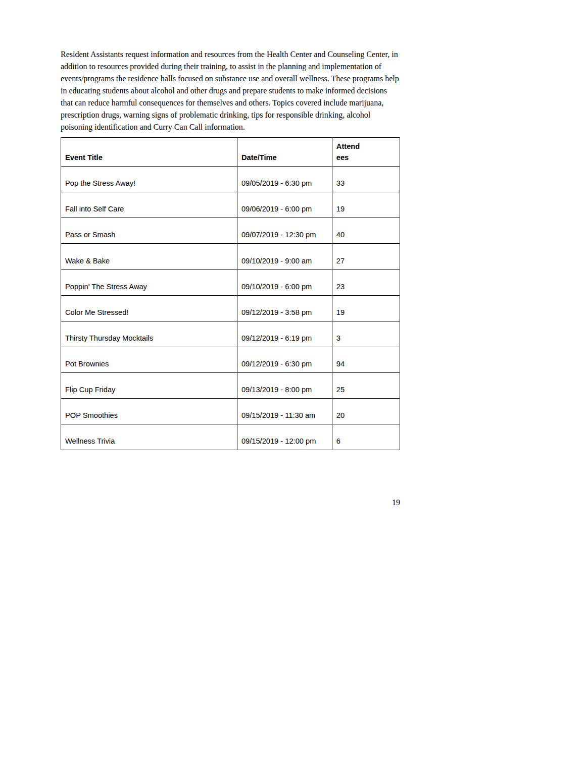Resident Assistants request information and resources from the Health Center and Counseling Center, in addition to resources provided during their training, to assist in the planning and implementation of events/programs the residence halls focused on substance use and overall wellness. These programs help in educating students about alcohol and other drugs and prepare students to make informed decisions that can reduce harmful consequences for themselves and others. Topics covered include marijuana, prescription drugs, warning signs of problematic drinking, tips for responsible drinking, alcohol poisoning identification and Curry Can Call information.
| Event Title | Date/Time | Attend ees |
| --- | --- | --- |
| Pop the Stress Away! | 09/05/2019 - 6:30 pm | 33 |
| Fall into Self Care | 09/06/2019 - 6:00 pm | 19 |
| Pass or Smash | 09/07/2019 - 12:30 pm | 40 |
| Wake & Bake | 09/10/2019 - 9:00 am | 27 |
| Poppin' The Stress Away | 09/10/2019 - 6:00 pm | 23 |
| Color Me Stressed! | 09/12/2019 - 3:58 pm | 19 |
| Thirsty Thursday Mocktails | 09/12/2019 - 6:19 pm | 3 |
| Pot Brownies | 09/12/2019 - 6:30 pm | 94 |
| Flip Cup Friday | 09/13/2019 - 8:00 pm | 25 |
| POP Smoothies | 09/15/2019 - 11:30 am | 20 |
| Wellness Trivia | 09/15/2019 - 12:00 pm | 6 |
19